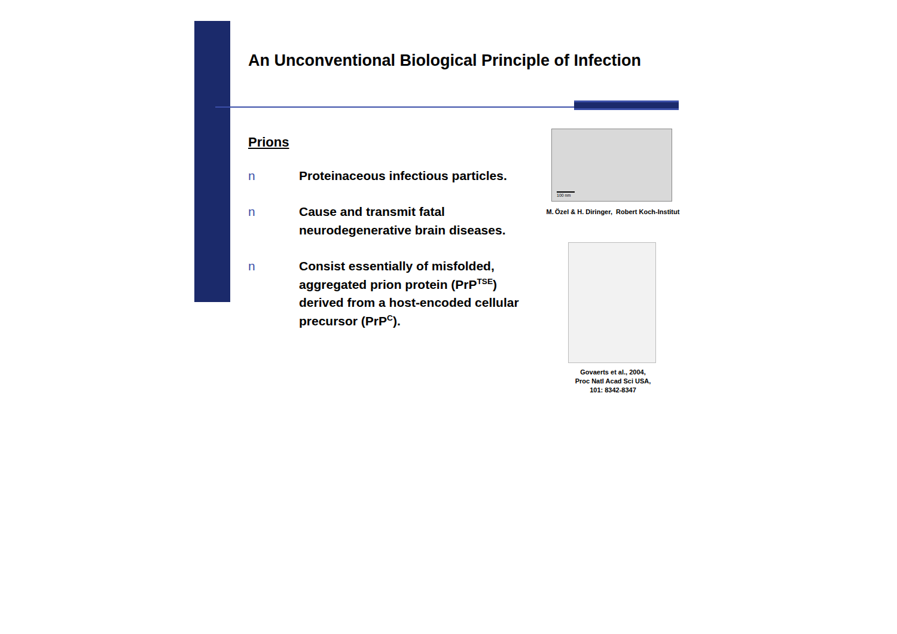An Unconventional Biological Principle of Infection
Prions
n Proteinaceous infectious particles.
n Cause and transmit fatal neurodegenerative brain diseases.
n Consist essentially of misfolded, aggregated prion protein (PrPTSE) derived from a host-encoded cellular precursor (PrPC).
100 nm
M. Özel & H. Diringer, Robert Koch-Institut
Govaerts et al., 2004,
Proc Natl Acad Sci USA,
101: 8342-8347